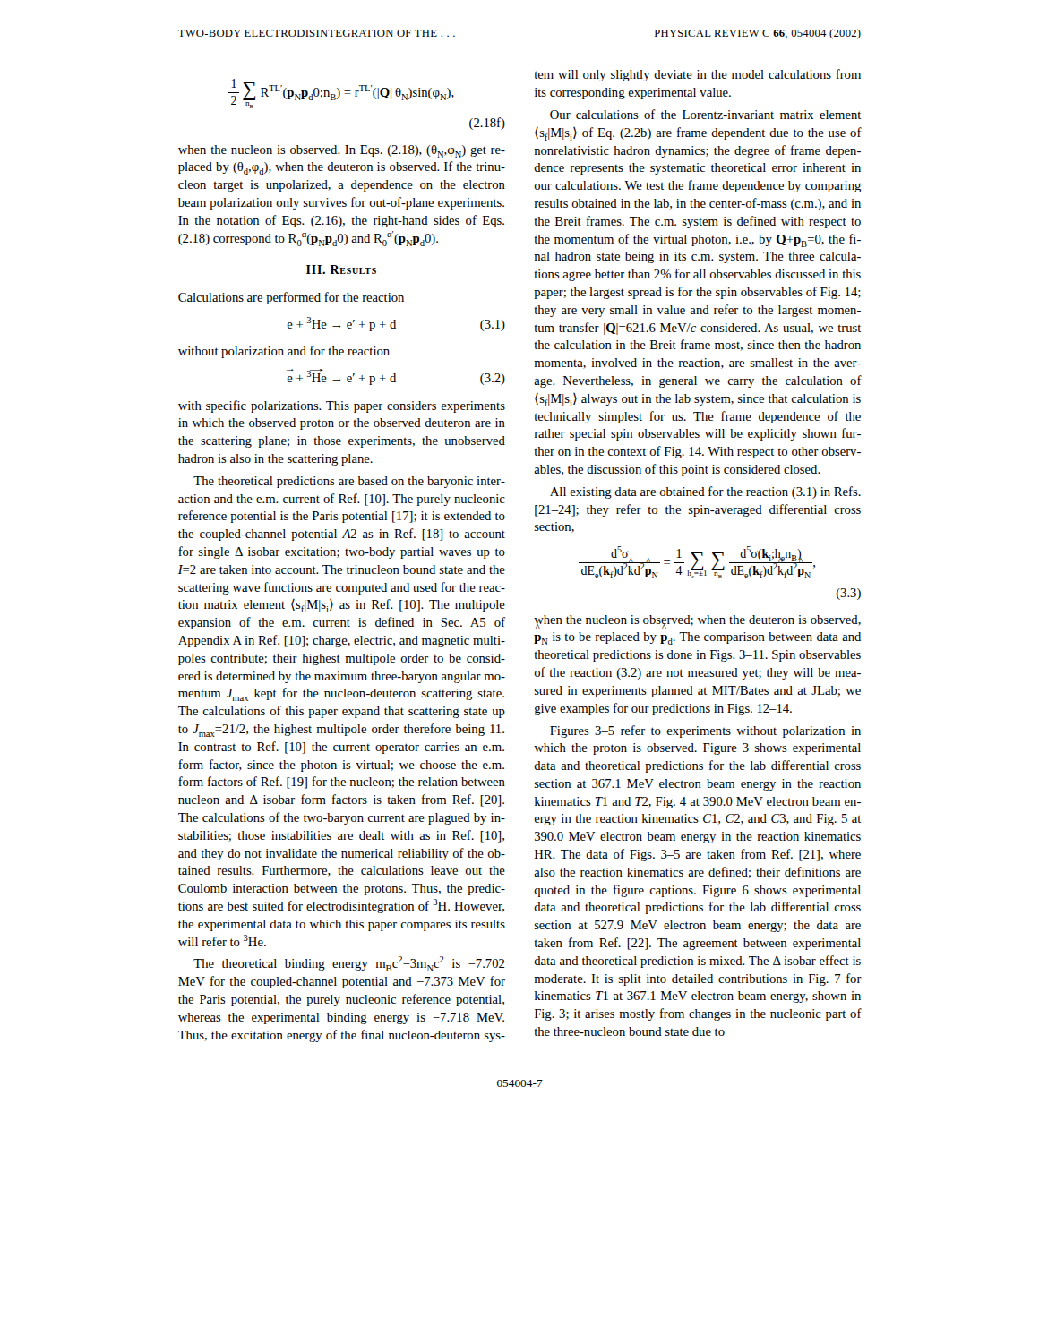Two-body electrodisintegration of the . . .
Physical Review C 66, 054004 (2002)
12 ∑nB RTL′(pNpd0;nB) = rTL′(|Q| θN)sin(φN),
(2.18f)
when the nucleon is observed. In Eqs. (2.18), (θN,φN) get replaced by (θd,φd), when the deuteron is observed. If the trinucleon target is unpolarized, a dependence on the electron beam polarization only survives for out-of-plane experiments. In the notation of Eqs. (2.16), the right-hand sides of Eqs. (2.18) correspond to R0α(pNpd0) and R0α′(pNpd0).
III. Results
Calculations are performed for the reaction
e + 3He → e′ + p + d (3.1)
without polarization and for the reaction
e + 3He → e′ + p + d (3.2)
with specific polarizations. This paper considers experiments in which the observed proton or the observed deuteron are in the scattering plane; in those experiments, the unobserved hadron is also in the scattering plane.
The theoretical predictions are based on the baryonic interaction and the e.m. current of Ref. [10]. The purely nucleonic reference potential is the Paris potential [17]; it is extended to the coupled-channel potential A2 as in Ref. [18] to account for single Δ isobar excitation; two-body partial waves up to I=2 are taken into account. The trinucleon bound state and the scattering wave functions are computed and used for the reaction matrix element ⟨sf|M|si⟩ as in Ref. [10]. The multipole expansion of the e.m. current is defined in Sec. A5 of Appendix A in Ref. [10]; charge, electric, and magnetic multipoles contribute; their highest multipole order to be considered is determined by the maximum three-baryon angular momentum Jmax kept for the nucleon-deuteron scattering state. The calculations of this paper expand that scattering state up to Jmax=21/2, the highest multipole order therefore being 11. In contrast to Ref. [10] the current operator carries an e.m. form factor, since the photon is virtual; we choose the e.m. form factors of Ref. [19] for the nucleon; the relation between nucleon and Δ isobar form factors is taken from Ref. [20]. The calculations of the two-baryon current are plagued by instabilities; those instabilities are dealt with as in Ref. [10], and they do not invalidate the numerical reliability of the obtained results. Furthermore, the calculations leave out the Coulomb interaction between the protons. Thus, the predictions are best suited for electrodisintegration of 3H. However, the experimental data to which this paper compares its results will refer to 3He.
The theoretical binding energy mBc2−3mNc2 is −7.702 MeV for the coupled-channel potential and −7.373 MeV for the Paris potential, the purely nucleonic reference potential, whereas the experimental binding energy is −7.718 MeV. Thus, the excitation energy of the final nucleon-deuteron system will only slightly deviate in the model calculations from its corresponding experimental value.
Our calculations of the Lorentz-invariant matrix element ⟨sf|M|si⟩ of Eq. (2.2b) are frame dependent due to the use of nonrelativistic hadron dynamics; the degree of frame dependence represents the systematic theoretical error inherent in our calculations. We test the frame dependence by comparing results obtained in the lab, in the center-of-mass (c.m.), and in the Breit frames. The c.m. system is defined with respect to the momentum of the virtual photon, i.e., by Q+pB=0, the final hadron state being in its c.m. system. The three calculations agree better than 2% for all observables discussed in this paper; the largest spread is for the spin observables of Fig. 14; they are very small in value and refer to the largest momentum transfer |Q|=621.6 MeV/c considered. As usual, we trust the calculation in the Breit frame most, since then the hadron momenta, involved in the reaction, are smallest in the average. Nevertheless, in general we carry the calculation of ⟨sf|M|si⟩ always out in the lab system, since that calculation is technically simplest for us. The frame dependence of the rather special spin observables will be explicitly shown further on in the context of Fig. 14. With respect to other observables, the discussion of this point is considered closed.
All existing data are obtained for the reaction (3.1) in Refs. [21–24]; they refer to the spin-averaged differential cross section,
d5σ dEe(kf)d2kd2pN = 14 ∑he=±1 ∑nB d5σ(ki;henB) dEe(kf)d2kfd2pN,
(3.3)
when the nucleon is observed; when the deuteron is observed, pN is to be replaced by pd. The comparison between data and theoretical predictions is done in Figs. 3–11. Spin observables of the reaction (3.2) are not measured yet; they will be measured in experiments planned at MIT/Bates and at JLab; we give examples for our predictions in Figs. 12–14.
Figures 3–5 refer to experiments without polarization in which the proton is observed. Figure 3 shows experimental data and theoretical predictions for the lab differential cross section at 367.1 MeV electron beam energy in the reaction kinematics T1 and T2, Fig. 4 at 390.0 MeV electron beam energy in the reaction kinematics C1, C2, and C3, and Fig. 5 at 390.0 MeV electron beam energy in the reaction kinematics HR. The data of Figs. 3–5 are taken from Ref. [21], where also the reaction kinematics are defined; their definitions are quoted in the figure captions. Figure 6 shows experimental data and theoretical predictions for the lab differential cross section at 527.9 MeV electron beam energy; the data are taken from Ref. [22]. The agreement between experimental data and theoretical prediction is mixed. The Δ isobar effect is moderate. It is split into detailed contributions in Fig. 7 for kinematics T1 at 367.1 MeV electron beam energy, shown in Fig. 3; it arises mostly from changes in the nucleonic part of the three-nucleon bound state due to
054004-7